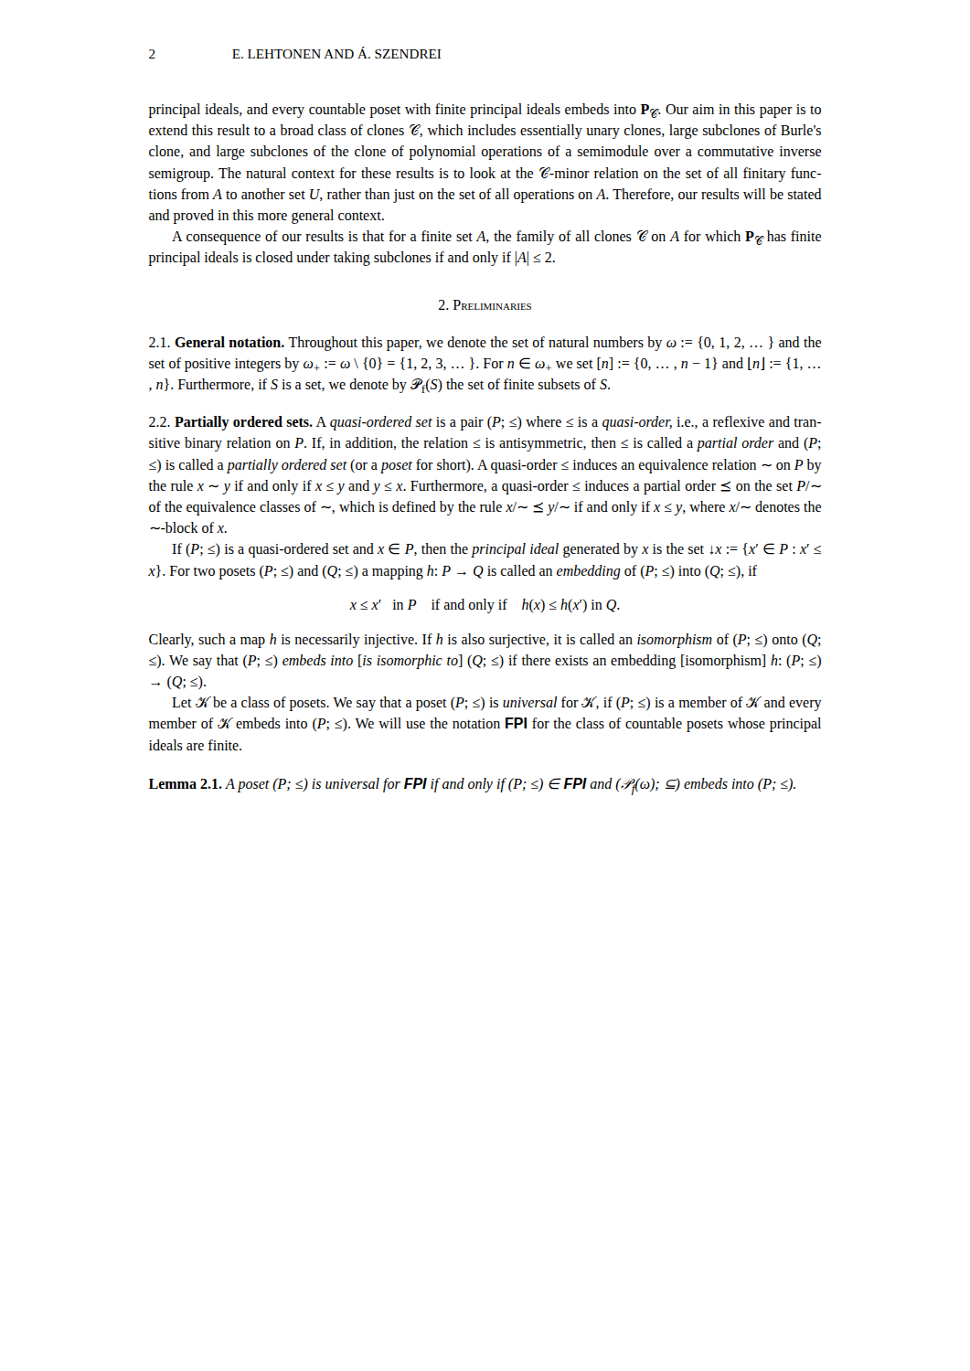2 E. LEHTONEN AND Á. SZENDREI
principal ideals, and every countable poset with finite principal ideals embeds into P𝒞. Our aim in this paper is to extend this result to a broad class of clones 𝒞, which includes essentially unary clones, large subclones of Burle's clone, and large subclones of the clone of polynomial operations of a semimodule over a commutative inverse semigroup. The natural context for these results is to look at the 𝒞-minor relation on the set of all finitary functions from A to another set U, rather than just on the set of all operations on A. Therefore, our results will be stated and proved in this more general context.
A consequence of our results is that for a finite set A, the family of all clones 𝒞 on A for which P𝒞 has finite principal ideals is closed under taking subclones if and only if |A| ≤ 2.
2. Preliminaries
2.1. General notation.
Throughout this paper, we denote the set of natural numbers by ω := {0, 1, 2, … } and the set of positive integers by ω+ := ω \ {0} = {1, 2, 3, … }. For n ∈ ω+ we set [n] := {0, … , n − 1} and ⌊n⌋ := {1, … , n}. Furthermore, if S is a set, we denote by 𝒫f(S) the set of finite subsets of S.
2.2. Partially ordered sets.
A quasi-ordered set is a pair (P; ≤) where ≤ is a quasi-order, i.e., a reflexive and transitive binary relation on P. If, in addition, the relation ≤ is antisymmetric, then ≤ is called a partial order and (P; ≤) is called a partially ordered set (or a poset for short). A quasi-order ≤ induces an equivalence relation ∼ on P by the rule x ∼ y if and only if x ≤ y and y ≤ x. Furthermore, a quasi-order ≤ induces a partial order ⪯ on the set P/∼ of the equivalence classes of ∼, which is defined by the rule x/∼ ⪯ y/∼ if and only if x ≤ y, where x/∼ denotes the ∼-block of x.
If (P; ≤) is a quasi-ordered set and x ∈ P, then the principal ideal generated by x is the set ↓x := {x′ ∈ P : x′ ≤ x}. For two posets (P; ≤) and (Q; ≤) a mapping h: P → Q is called an embedding of (P; ≤) into (Q; ≤), if
x ≤ x′ in P if and only if h(x) ≤ h(x′) in Q.
Clearly, such a map h is necessarily injective. If h is also surjective, it is called an isomorphism of (P; ≤) onto (Q; ≤). We say that (P; ≤) embeds into [is isomorphic to] (Q; ≤) if there exists an embedding [isomorphism] h: (P; ≤) → (Q; ≤).
Let 𝒦 be a class of posets. We say that a poset (P; ≤) is universal for 𝒦, if (P; ≤) is a member of 𝒦 and every member of 𝒦 embeds into (P; ≤). We will use the notation FPI for the class of countable posets whose principal ideals are finite.
Lemma 2.1. A poset (P; ≤) is universal for FPI if and only if (P; ≤) ∈ FPI and (𝒫f(ω); ⊆) embeds into (P; ≤).